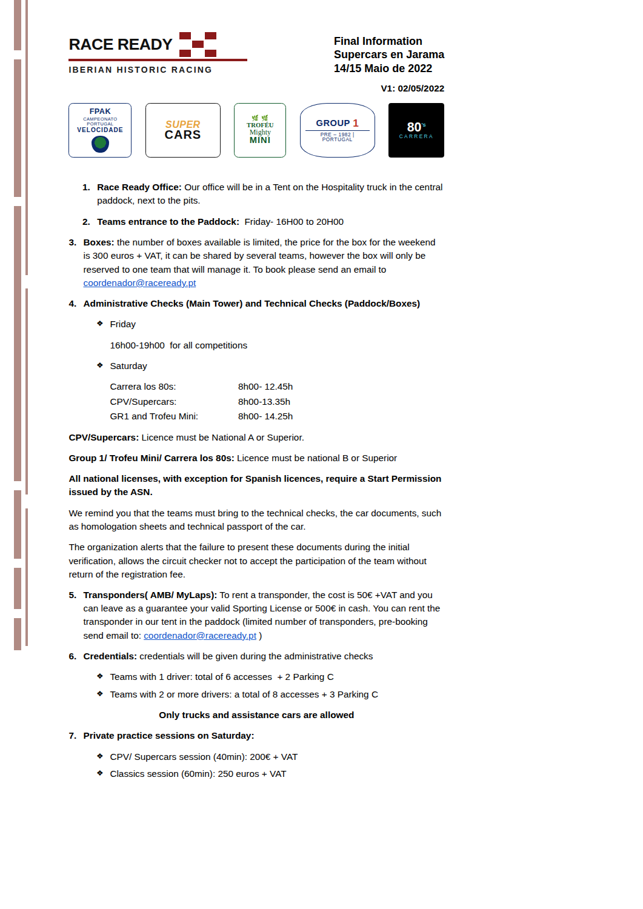RACE READY
IBERIAN HISTORIC RACING
Final Information
Supercars en Jarama
14/15 Maio de 2022
V1: 02/05/2022
FPAK
CAMPEONATO PORTUGAL
VELOCIDADE
SUPER
CARS
🌿 🌿
TROFÉU
Mighty
MINI
GROUP 1
PRE – 1982 | PORTUGAL
80's
CARRERA
1.
Race Ready Office: Our office will be in a Tent on the Hospitality truck in the central paddock, next to the pits.
2.
Teams entrance to the Paddock: Friday- 16H00 to 20H00
3.
Boxes: the number of boxes available is limited, the price for the box for the weekend is 300 euros + VAT, it can be shared by several teams, however the box will only be reserved to one team that will manage it. To book please send an email to coordenador@raceready.pt
4.
Administrative Checks (Main Tower) and Technical Checks (Paddock/Boxes)
Friday
16h00-19h00 for all competitions
Saturday
Carrera los 80s:
8h00- 12.45h
CPV/Supercars:
8h00-13.35h
GR1 and Trofeu Mini:
8h00- 14.25h
CPV/Supercars: Licence must be National A or Superior.
Group 1/ Trofeu Mini/ Carrera los 80s: Licence must be national B or Superior
All national licenses, with exception for Spanish licences, require a Start Permission issued by the ASN.
We remind you that the teams must bring to the technical checks, the car documents, such as homologation sheets and technical passport of the car.
The organization alerts that the failure to present these documents during the initial verification, allows the circuit checker not to accept the participation of the team without return of the registration fee.
5.
Transponders( AMB/ MyLaps): To rent a transponder, the cost is 50€ +VAT and you can leave as a guarantee your valid Sporting License or 500€ in cash. You can rent the transponder in our tent in the paddock (limited number of transponders, pre-booking send email to: coordenador@raceready.pt )
6.
Credentials: credentials will be given during the administrative checks
Teams with 1 driver: total of 6 accesses + 2 Parking C
Teams with 2 or more drivers: a total of 8 accesses + 3 Parking C
Only trucks and assistance cars are allowed
7.
Private practice sessions on Saturday:
CPV/ Supercars session (40min): 200€ + VAT
Classics session (60min): 250 euros + VAT